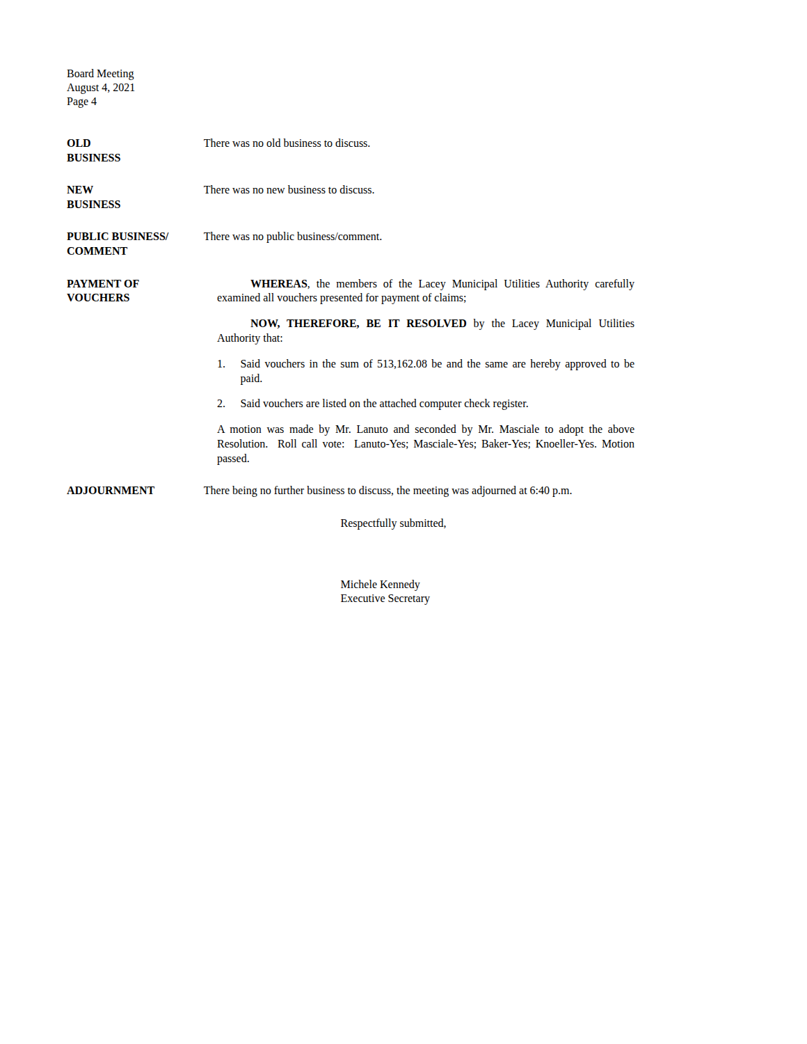Board Meeting
August 4, 2021
Page 4
OldBusiness
There was no old business to discuss.
NewBusiness
There was no new business to discuss.
Public Business/Comment
There was no public business/comment.
Payment ofVouchers
WHEREAS, the members of the Lacey Municipal Utilities Authority carefully examined all vouchers presented for payment of claims;
NOW, THEREFORE, BE IT RESOLVED by the Lacey Municipal Utilities Authority that:
1.
Said vouchers in the sum of 513,162.08 be and the same are hereby approved to be paid.
2.
Said vouchers are listed on the attached computer check register.
A motion was made by Mr. Lanuto and seconded by Mr. Masciale to adopt the above Resolution. Roll call vote: Lanuto-Yes; Masciale-Yes; Baker-Yes; Knoeller-Yes. Motion passed.
Adjournment
There being no further business to discuss, the meeting was adjourned at 6:40 p.m.
Respectfully submitted,
Michele Kennedy
Executive Secretary